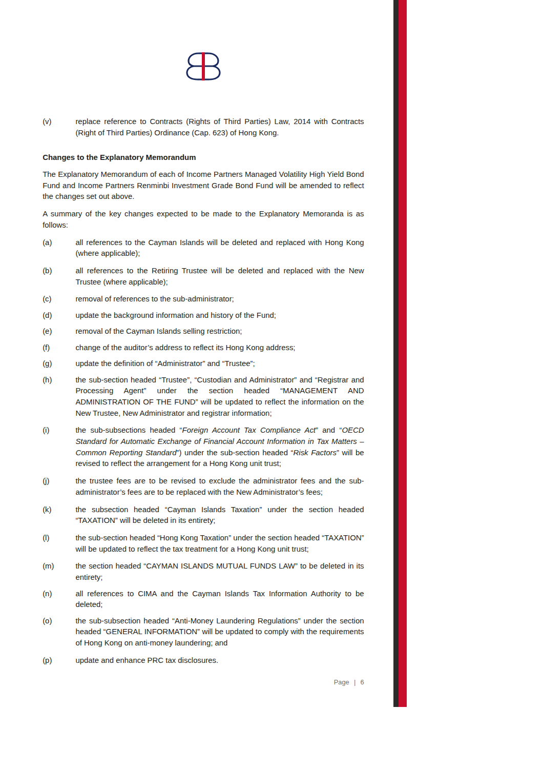(v)
replace reference to Contracts (Rights of Third Parties) Law, 2014 with Contracts (Right of Third Parties) Ordinance (Cap. 623) of Hong Kong.
Changes to the Explanatory Memorandum
The Explanatory Memorandum of each of Income Partners Managed Volatility High Yield Bond Fund and Income Partners Renminbi Investment Grade Bond Fund will be amended to reflect the changes set out above.
A summary of the key changes expected to be made to the Explanatory Memoranda is as follows:
(a)
all references to the Cayman Islands will be deleted and replaced with Hong Kong (where applicable);
(b)
all references to the Retiring Trustee will be deleted and replaced with the New Trustee (where applicable);
(c)
removal of references to the sub-administrator;
(d)
update the background information and history of the Fund;
(e)
removal of the Cayman Islands selling restriction;
(f)
change of the auditor’s address to reflect its Hong Kong address;
(g)
update the definition of “Administrator” and “Trustee”;
(h)
the sub-section headed “Trustee”, “Custodian and Administrator” and “Registrar and Processing Agent” under the section headed “MANAGEMENT AND ADMINISTRATION OF THE FUND” will be updated to reflect the information on the New Trustee, New Administrator and registrar information;
(i)
the sub-subsections headed “Foreign Account Tax Compliance Act” and “OECD Standard for Automatic Exchange of Financial Account Information in Tax Matters – Common Reporting Standard”) under the sub-section headed “Risk Factors” will be revised to reflect the arrangement for a Hong Kong unit trust;
(j)
the trustee fees are to be revised to exclude the administrator fees and the sub-administrator’s fees are to be replaced with the New Administrator’s fees;
(k)
the subsection headed “Cayman Islands Taxation” under the section headed “TAXATION” will be deleted in its entirety;
(l)
the sub-section headed “Hong Kong Taxation” under the section headed “TAXATION” will be updated to reflect the tax treatment for a Hong Kong unit trust;
(m)
the section headed “CAYMAN ISLANDS MUTUAL FUNDS LAW” to be deleted in its entirety;
(n)
all references to CIMA and the Cayman Islands Tax Information Authority to be deleted;
(o)
the sub-subsection headed “Anti-Money Laundering Regulations” under the section headed “GENERAL INFORMATION” will be updated to comply with the requirements of Hong Kong on anti-money laundering; and
(p)
update and enhance PRC tax disclosures.
Page | 6